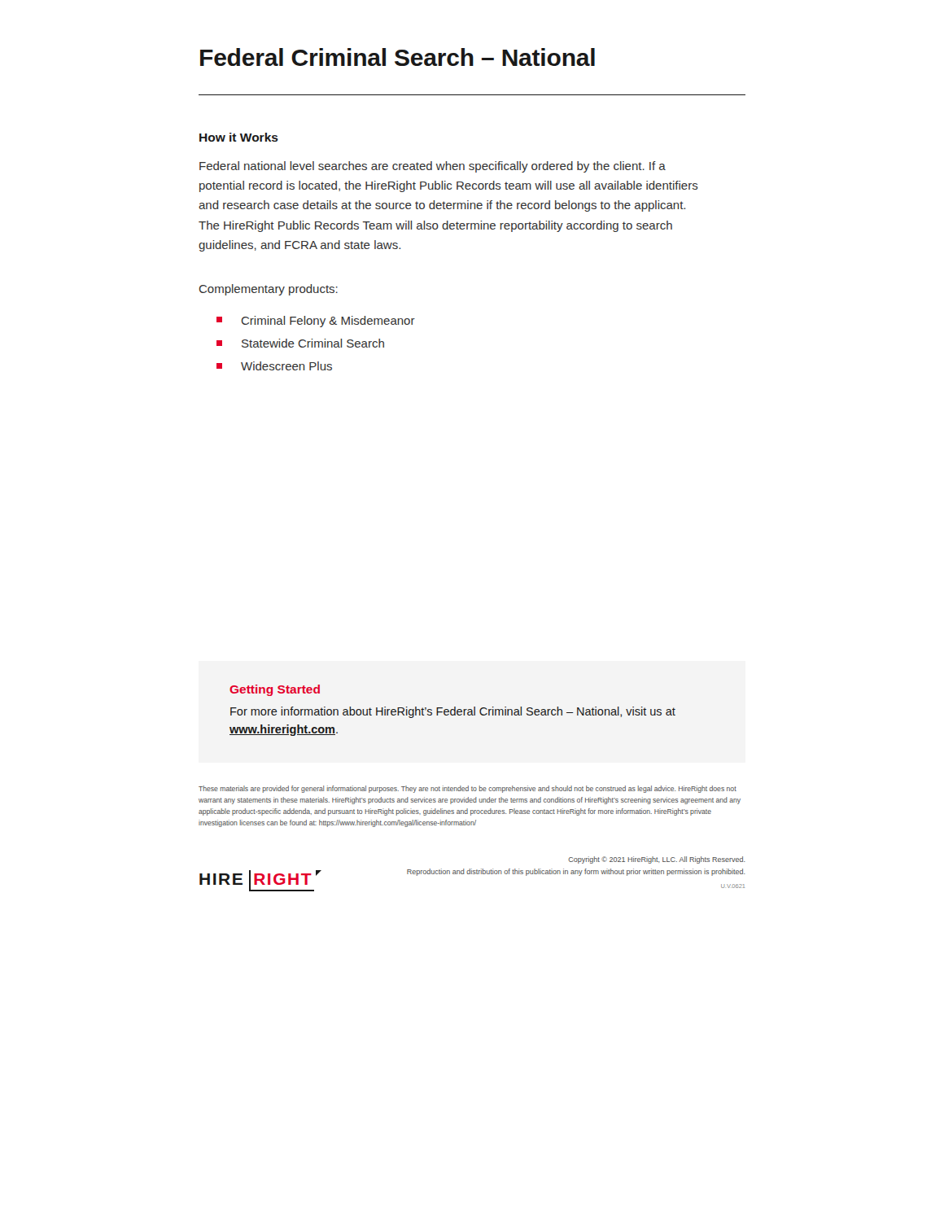Federal Criminal Search – National
How it Works
Federal national level searches are created when specifically ordered by the client. If a potential record is located, the HireRight Public Records team will use all available identifiers and research case details at the source to determine if the record belongs to the applicant. The HireRight Public Records Team will also determine reportability according to search guidelines, and FCRA and state laws.
Complementary products:
Criminal Felony & Misdemeanor
Statewide Criminal Search
Widescreen Plus
Getting Started
For more information about HireRight’s Federal Criminal Search – National, visit us at www.hireright.com.
These materials are provided for general informational purposes. They are not intended to be comprehensive and should not be construed as legal advice. HireRight does not warrant any statements in these materials. HireRight’s products and services are provided under the terms and conditions of HireRight’s screening services agreement and any applicable product-specific addenda, and pursuant to HireRight policies, guidelines and procedures. Please contact HireRight for more information. HireRight’s private investigation licenses can be found at: https://www.hireright.com/legal/license-information/
HIRE RIGHT
Copyright © 2021 HireRight, LLC. All Rights Reserved.
Reproduction and distribution of this publication in any form without prior written permission is prohibited.
U.V.0621